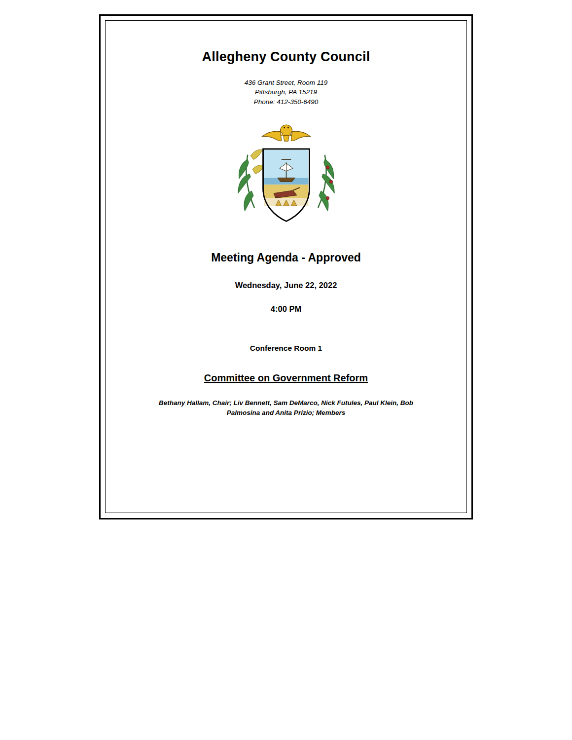Allegheny County Council
436 Grant Street, Room 119
Pittsburgh, PA 15219
Phone: 412-350-6490
Meeting Agenda - Approved
Wednesday, June 22, 2022
4:00 PM
Conference Room 1
Committee on Government Reform
Bethany Hallam, Chair; Liv Bennett, Sam DeMarco, Nick Futules, Paul Klein, Bob Palmosina and Anita Prizio; Members